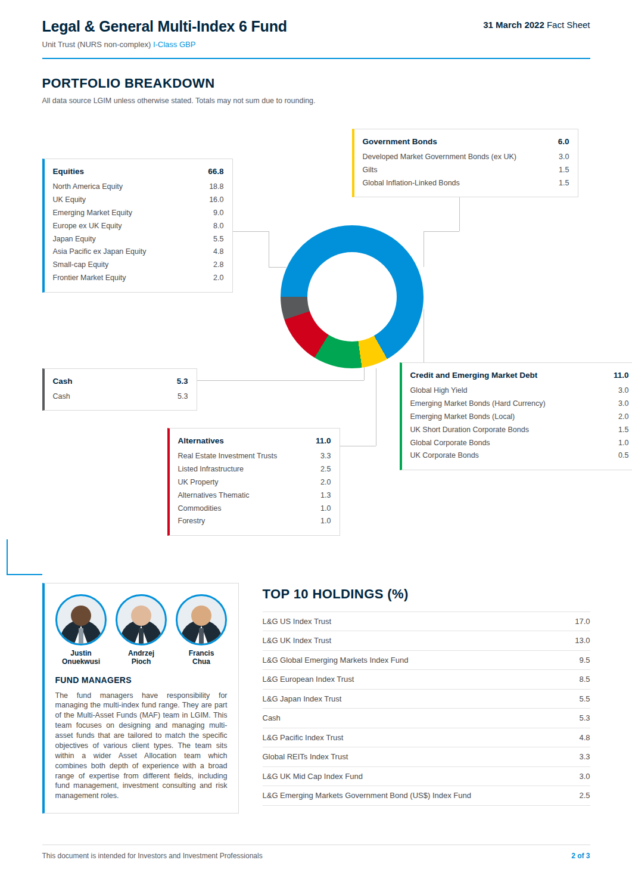Legal & General Multi-Index 6 Fund
Unit Trust (NURS non-complex) I-Class GBP
31 March 2022 Fact Sheet
PORTFOLIO BREAKDOWN
All data source LGIM unless otherwise stated. Totals may not sum due to rounding.
| Equities | 66.8 |
| North America Equity | 18.8 |
| UK Equity | 16.0 |
| Emerging Market Equity | 9.0 |
| Europe ex UK Equity | 8.0 |
| Japan Equity | 5.5 |
| Asia Pacific ex Japan Equity | 4.8 |
| Small-cap Equity | 2.8 |
| Frontier Market Equity | 2.0 |
| Government Bonds | 6.0 |
| Developed Market Government Bonds (ex UK) | 3.0 |
| Gilts | 1.5 |
| Global Inflation-Linked Bonds | 1.5 |
| Credit and Emerging Market Debt | 11.0 |
| Global High Yield | 3.0 |
| Emerging Market Bonds (Hard Currency) | 3.0 |
| Emerging Market Bonds (Local) | 2.0 |
| UK Short Duration Corporate Bonds | 1.5 |
| Global Corporate Bonds | 1.0 |
| UK Corporate Bonds | 0.5 |
| Alternatives | 11.0 |
| Real Estate Investment Trusts | 3.3 |
| Listed Infrastructure | 2.5 |
| UK Property | 2.0 |
| Alternatives Thematic | 1.3 |
| Commodities | 1.0 |
| Forestry | 1.0 |
| Cash | 5.3 |
| Cash | 5.3 |
Justin
Onuekwusi
Andrzej
Pioch
Francis
Chua
FUND MANAGERS
The fund managers have responsibility for managing the multi-index fund range. They are part of the Multi-Asset Funds (MAF) team in LGIM. This team focuses on designing and managing multi-asset funds that are tailored to match the specific objectives of various client types. The team sits within a wider Asset Allocation team which combines both depth of experience with a broad range of expertise from different fields, including fund management, investment consulting and risk management roles.
TOP 10 HOLDINGS (%)
| L&G US Index Trust | 17.0 |
| L&G UK Index Trust | 13.0 |
| L&G Global Emerging Markets Index Fund | 9.5 |
| L&G European Index Trust | 8.5 |
| L&G Japan Index Trust | 5.5 |
| Cash | 5.3 |
| L&G Pacific Index Trust | 4.8 |
| Global REITs Index Trust | 3.3 |
| L&G UK Mid Cap Index Fund | 3.0 |
| L&G Emerging Markets Government Bond (US$) Index Fund | 2.5 |
This document is intended for Investors and Investment Professionals
2 of 3